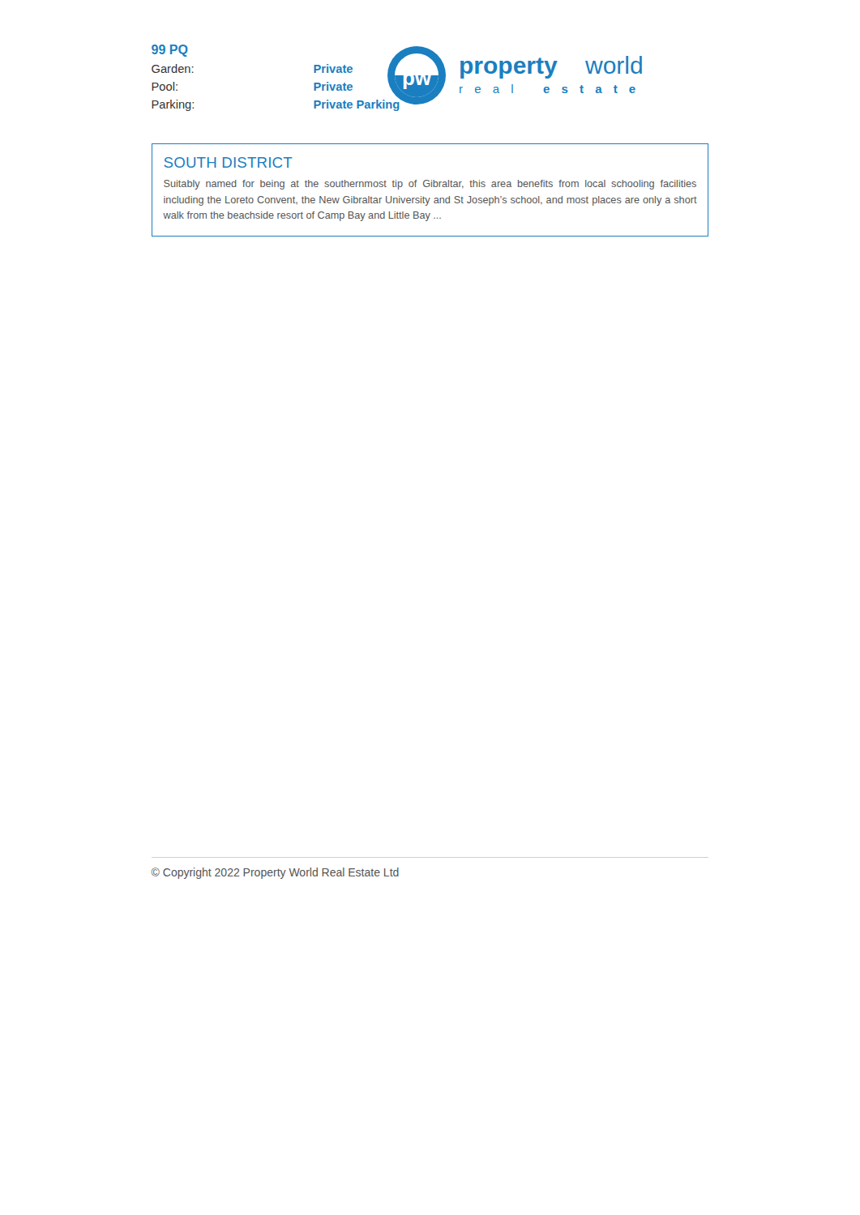pw property world r e a l e s t a t e
99 PQ
| Garden: | Private |
| Pool: | Private |
| Parking: | Private Parking |
SOUTH DISTRICT
Suitably named for being at the southernmost tip of Gibraltar, this area benefits from local schooling facilities including the Loreto Convent, the New Gibraltar University and St Joseph’s school, and most places are only a short walk from the beachside resort of Camp Bay and Little Bay ...
© Copyright 2022 Property World Real Estate Ltd